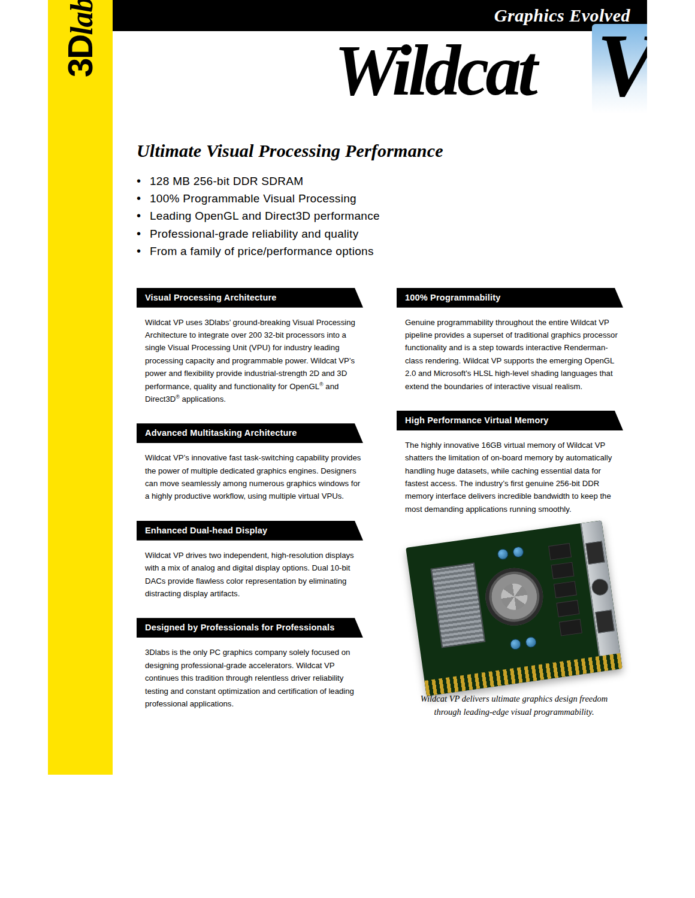3D labs®
Graphics Evolved
Wildcat
870
Ultimate Visual Processing Performance
128 MB 256-bit DDR SDRAM
100% Programmable Visual Processing
Leading OpenGL and Direct3D performance
Professional-grade reliability and quality
From a family of price/performance options
Visual Processing Architecture
Wildcat VP uses 3Dlabs’ ground-breaking Visual Processing Architecture to integrate over 200 32-bit processors into a single Visual Processing Unit (VPU) for industry leading processing capacity and programmable power. Wildcat VP’s power and flexibility provide industrial-strength 2D and 3D performance, quality and functionality for OpenGL® and Direct3D® applications.
Advanced Multitasking Architecture
Wildcat VP’s innovative fast task-switching capability provides the power of multiple dedicated graphics engines. Designers can move seamlessly among numerous graphics windows for a highly productive workflow, using multiple virtual VPUs.
Enhanced Dual-head Display
Wildcat VP drives two independent, high-resolution displays with a mix of analog and digital display options. Dual 10-bit DACs provide flawless color representation by eliminating distracting display artifacts.
Designed by Professionals for Professionals
3Dlabs is the only PC graphics company solely focused on designing professional-grade accelerators. Wildcat VP continues this tradition through relentless driver reliability testing and constant optimization and certification of leading professional applications.
100% Programmability
Genuine programmability throughout the entire Wildcat VP pipeline provides a superset of traditional graphics processor functionality and is a step towards interactive Renderman-class rendering. Wildcat VP supports the emerging OpenGL 2.0 and Microsoft's HLSL high-level shading languages that extend the boundaries of interactive visual realism.
High Performance Virtual Memory
The highly innovative 16GB virtual memory of Wildcat VP shatters the limitation of on-board memory by automatically handling huge datasets, while caching essential data for fastest access. The industry’s first genuine 256-bit DDR memory interface delivers incredible bandwidth to keep the most demanding applications running smoothly.
Wildcat VP delivers ultimate graphics design freedom
through leading-edge visual programmability.